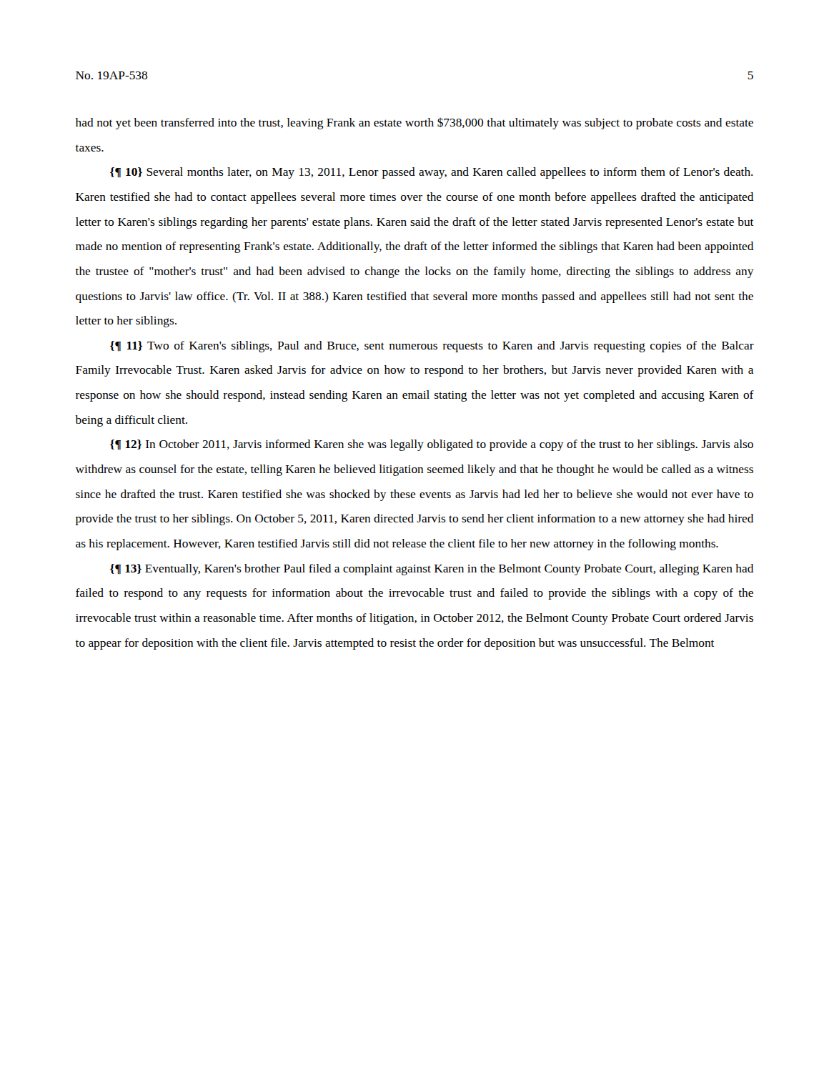No. 19AP-538 5
had not yet been transferred into the trust, leaving Frank an estate worth $738,000 that ultimately was subject to probate costs and estate taxes.
{¶ 10} Several months later, on May 13, 2011, Lenor passed away, and Karen called appellees to inform them of Lenor's death. Karen testified she had to contact appellees several more times over the course of one month before appellees drafted the anticipated letter to Karen's siblings regarding her parents' estate plans. Karen said the draft of the letter stated Jarvis represented Lenor's estate but made no mention of representing Frank's estate. Additionally, the draft of the letter informed the siblings that Karen had been appointed the trustee of "mother's trust" and had been advised to change the locks on the family home, directing the siblings to address any questions to Jarvis' law office. (Tr. Vol. II at 388.) Karen testified that several more months passed and appellees still had not sent the letter to her siblings.
{¶ 11} Two of Karen's siblings, Paul and Bruce, sent numerous requests to Karen and Jarvis requesting copies of the Balcar Family Irrevocable Trust. Karen asked Jarvis for advice on how to respond to her brothers, but Jarvis never provided Karen with a response on how she should respond, instead sending Karen an email stating the letter was not yet completed and accusing Karen of being a difficult client.
{¶ 12} In October 2011, Jarvis informed Karen she was legally obligated to provide a copy of the trust to her siblings. Jarvis also withdrew as counsel for the estate, telling Karen he believed litigation seemed likely and that he thought he would be called as a witness since he drafted the trust. Karen testified she was shocked by these events as Jarvis had led her to believe she would not ever have to provide the trust to her siblings. On October 5, 2011, Karen directed Jarvis to send her client information to a new attorney she had hired as his replacement. However, Karen testified Jarvis still did not release the client file to her new attorney in the following months.
{¶ 13} Eventually, Karen's brother Paul filed a complaint against Karen in the Belmont County Probate Court, alleging Karen had failed to respond to any requests for information about the irrevocable trust and failed to provide the siblings with a copy of the irrevocable trust within a reasonable time. After months of litigation, in October 2012, the Belmont County Probate Court ordered Jarvis to appear for deposition with the client file. Jarvis attempted to resist the order for deposition but was unsuccessful. The Belmont